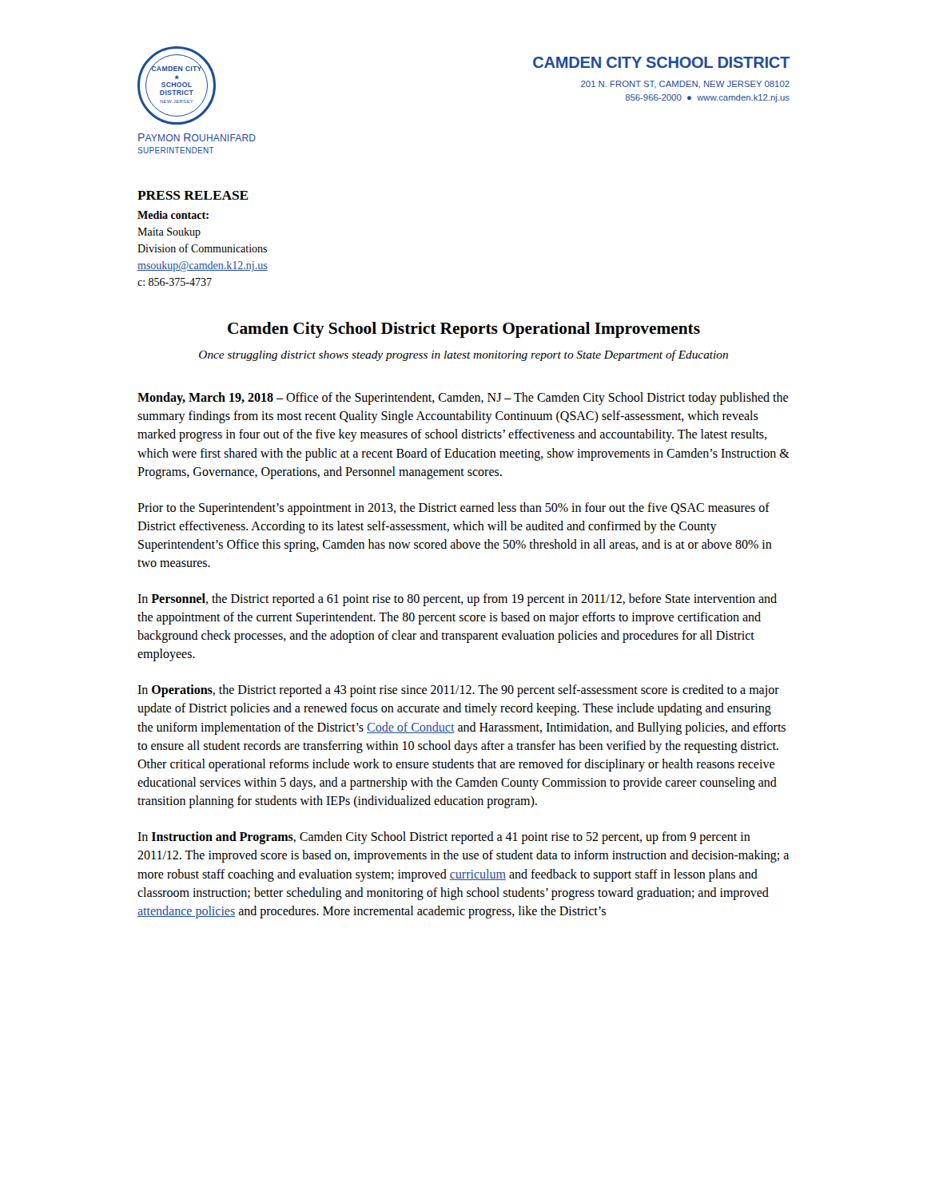CAMDEN CITY
★
SCHOOL
DISTRICT
NEW JERSEY
PAYMON ROUHANIFARD
SUPERINTENDENT
CAMDEN CITY SCHOOL DISTRICT
201 N. FRONT ST, CAMDEN, NEW JERSEY 08102
856-966-2000 ● www.camden.k12.nj.us
PRESS RELEASE
Media contact:
Maita Soukup
Division of Communications
msoukup@camden.k12.nj.us
c: 856-375-4737
Camden City School District Reports Operational Improvements
Once struggling district shows steady progress in latest monitoring report to State Department of Education
Monday, March 19, 2018 – Office of the Superintendent, Camden, NJ – The Camden City School District today published the summary findings from its most recent Quality Single Accountability Continuum (QSAC) self-assessment, which reveals marked progress in four out of the five key measures of school districts’ effectiveness and accountability. The latest results, which were first shared with the public at a recent Board of Education meeting, show improvements in Camden’s Instruction & Programs, Governance, Operations, and Personnel management scores.
Prior to the Superintendent’s appointment in 2013, the District earned less than 50% in four out the five QSAC measures of District effectiveness. According to its latest self-assessment, which will be audited and confirmed by the County Superintendent’s Office this spring, Camden has now scored above the 50% threshold in all areas, and is at or above 80% in two measures.
In Personnel, the District reported a 61 point rise to 80 percent, up from 19 percent in 2011/12, before State intervention and the appointment of the current Superintendent. The 80 percent score is based on major efforts to improve certification and background check processes, and the adoption of clear and transparent evaluation policies and procedures for all District employees.
In Operations, the District reported a 43 point rise since 2011/12. The 90 percent self-assessment score is credited to a major update of District policies and a renewed focus on accurate and timely record keeping. These include updating and ensuring the uniform implementation of the District’s Code of Conduct and Harassment, Intimidation, and Bullying policies, and efforts to ensure all student records are transferring within 10 school days after a transfer has been verified by the requesting district. Other critical operational reforms include work to ensure students that are removed for disciplinary or health reasons receive educational services within 5 days, and a partnership with the Camden County Commission to provide career counseling and transition planning for students with IEPs (individualized education program).
In Instruction and Programs, Camden City School District reported a 41 point rise to 52 percent, up from 9 percent in 2011/12. The improved score is based on, improvements in the use of student data to inform instruction and decision-making; a more robust staff coaching and evaluation system; improved curriculum and feedback to support staff in lesson plans and classroom instruction; better scheduling and monitoring of high school students’ progress toward graduation; and improved attendance policies and procedures. More incremental academic progress, like the District’s